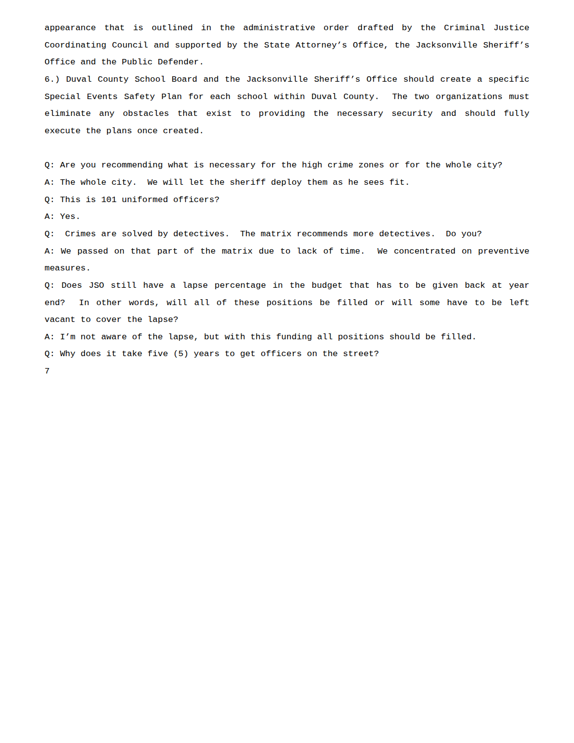appearance that is outlined in the administrative order drafted by the Criminal Justice Coordinating Council and supported by the State Attorney’s Office, the Jacksonville Sheriff’s Office and the Public Defender.
6.) Duval County School Board and the Jacksonville Sheriff’s Office should create a specific Special Events Safety Plan for each school within Duval County. The two organizations must eliminate any obstacles that exist to providing the necessary security and should fully execute the plans once created.
Q: Are you recommending what is necessary for the high crime zones or for the whole city?
A: The whole city. We will let the sheriff deploy them as he sees fit.
Q: This is 101 uniformed officers?
A: Yes.
Q: Crimes are solved by detectives. The matrix recommends more detectives. Do you?
A: We passed on that part of the matrix due to lack of time. We concentrated on preventive measures.
Q: Does JSO still have a lapse percentage in the budget that has to be given back at year end? In other words, will all of these positions be filled or will some have to be left vacant to cover the lapse?
A: I’m not aware of the lapse, but with this funding all positions should be filled.
Q: Why does it take five (5) years to get officers on the street?
7